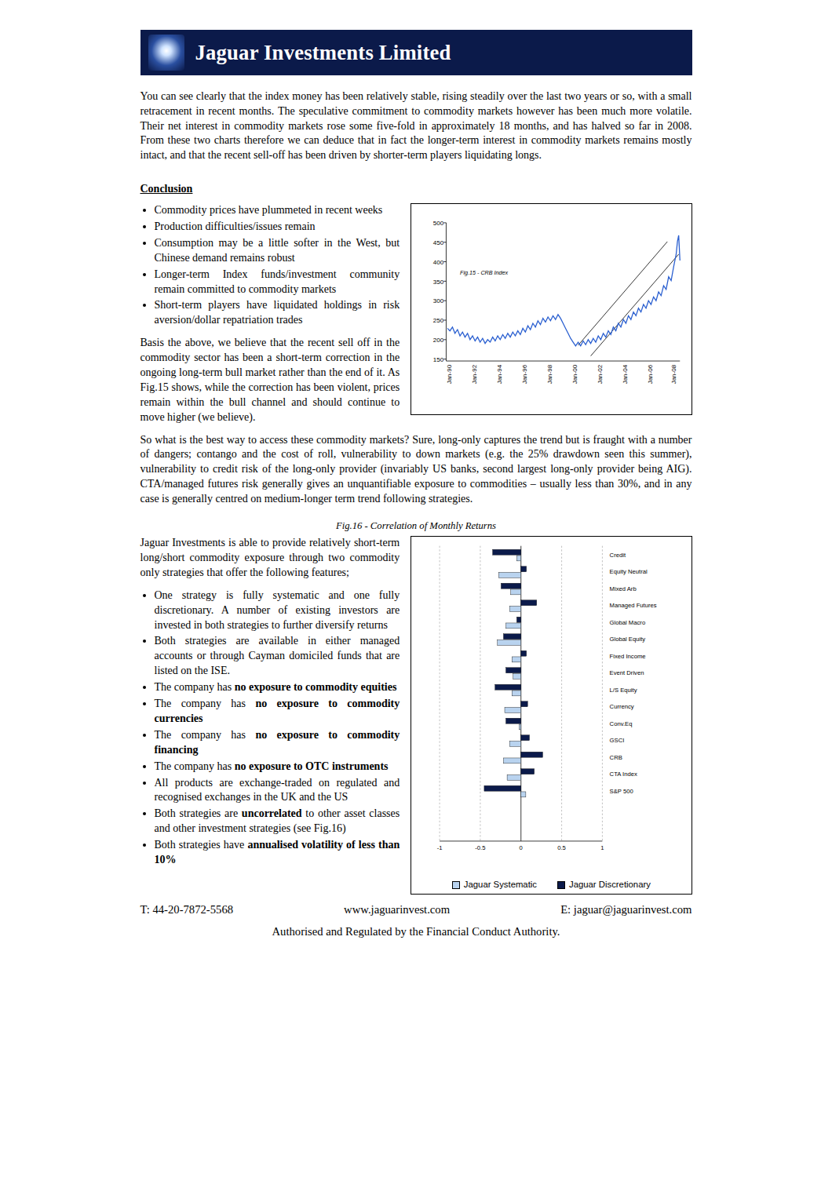Jaguar Investments Limited
You can see clearly that the index money has been relatively stable, rising steadily over the last two years or so, with a small retracement in recent months. The speculative commitment to commodity markets however has been much more volatile. Their net interest in commodity markets rose some five-fold in approximately 18 months, and has halved so far in 2008. From these two charts therefore we can deduce that in fact the longer-term interest in commodity markets remains mostly intact, and that the recent sell-off has been driven by shorter-term players liquidating longs.
Conclusion
Commodity prices have plummeted in recent weeks
Production difficulties/issues remain
Consumption may be a little softer in the West, but Chinese demand remains robust
Longer-term Index funds/investment community remain committed to commodity markets
Short-term players have liquidated holdings in risk aversion/dollar repatriation trades
Basis the above, we believe that the recent sell off in the commodity sector has been a short-term correction in the ongoing long-term bull market rather than the end of it. As Fig.15 shows, while the correction has been violent, prices remain within the bull channel and should continue to move higher (we believe).
500 450 400 350 300 250 200 150 Fig.15 - CRB Index Jan-90 Jan-92 Jan-94 Jan-96 Jan-98 Jan-00 Jan-02 Jan-04 Jan-06 Jan-08
So what is the best way to access these commodity markets? Sure, long-only captures the trend but is fraught with a number of dangers; contango and the cost of roll, vulnerability to down markets (e.g. the 25% drawdown seen this summer), vulnerability to credit risk of the long-only provider (invariably US banks, second largest long-only provider being AIG). CTA/managed futures risk generally gives an unquantifiable exposure to commodities – usually less than 30%, and in any case is generally centred on medium-longer term trend following strategies.
Fig.16 - Correlation of Monthly Returns
Jaguar Investments is able to provide relatively short-term long/short commodity exposure through two commodity only strategies that offer the following features;
One strategy is fully systematic and one fully discretionary. A number of existing investors are invested in both strategies to further diversify returns
Both strategies are available in either managed accounts or through Cayman domiciled funds that are listed on the ISE.
The company has no exposure to commodity equities
The company has no exposure to commodity currencies
The company has no exposure to commodity financing
The company has no exposure to OTC instruments
All products are exchange-traded on regulated and recognised exchanges in the UK and the US
Both strategies are uncorrelated to other asset classes and other investment strategies (see Fig.16)
Both strategies have annualised volatility of less than 10%
-1 -0.5 0 0.5 1 Credit Equity Neutral Mixed Arb Managed Futures Global Macro Global Equity Fixed Income Event Driven L/S Equity Currency Conv.Eq GSCI CRB CTA Index S&P 500
Jaguar Systematic Jaguar Discretionary
T: 44-20-7872-5568
www.jaguarinvest.com
E: jaguar@jaguarinvest.com
Authorised and Regulated by the Financial Conduct Authority.